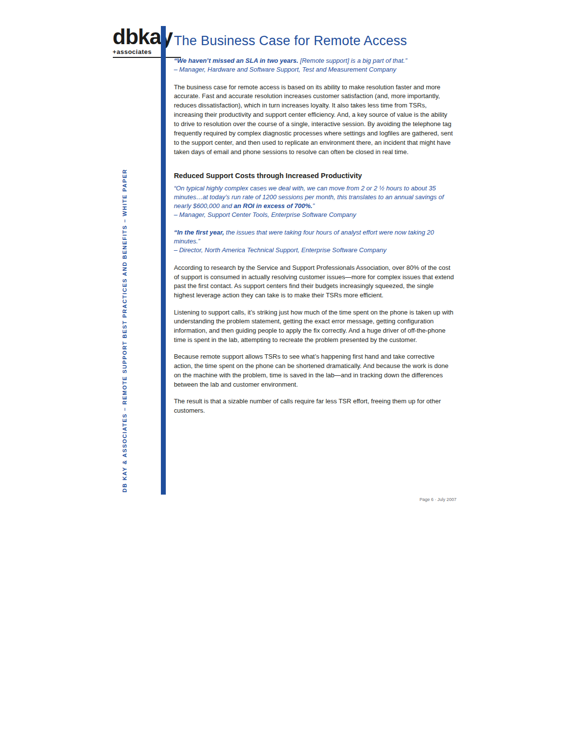db kay
+associates
DB Kay & Associates – Remote Support Best Practices and Benefits – White Paper
The Business Case for Remote Access
“We haven’t missed an SLA in two years. [Remote support] is a big part of that.”
– Manager, Hardware and Software Support, Test and Measurement Company
The business case for remote access is based on its ability to make resolution faster and more accurate. Fast and accurate resolution increases customer satisfaction (and, more importantly, reduces dissatisfaction), which in turn increases loyalty. It also takes less time from TSRs, increasing their productivity and support center efficiency. And, a key source of value is the ability to drive to resolution over the course of a single, interactive session. By avoiding the telephone tag frequently required by complex diagnostic processes where settings and logfiles are gathered, sent to the support center, and then used to replicate an environment there, an incident that might have taken days of email and phone sessions to resolve can often be closed in real time.
Reduced Support Costs through Increased Productivity
“On typical highly complex cases we deal with, we can move from 2 or 2 ½ hours to about 35 minutes…at today’s run rate of 1200 sessions per month, this translates to an annual savings of nearly $600,000 and an ROI in excess of 700%.”
– Manager, Support Center Tools, Enterprise Software Company
“In the first year, the issues that were taking four hours of analyst effort were now taking 20 minutes.”
– Director, North America Technical Support, Enterprise Software Company
According to research by the Service and Support Professionals Association, over 80% of the cost of support is consumed in actually resolving customer issues—more for complex issues that extend past the first contact. As support centers find their budgets increasingly squeezed, the single highest leverage action they can take is to make their TSRs more efficient.
Listening to support calls, it’s striking just how much of the time spent on the phone is taken up with understanding the problem statement, getting the exact error message, getting configuration information, and then guiding people to apply the fix correctly. And a huge driver of off-the-phone time is spent in the lab, attempting to recreate the problem presented by the customer.
Because remote support allows TSRs to see what’s happening first hand and take corrective action, the time spent on the phone can be shortened dramatically. And because the work is done on the machine with the problem, time is saved in the lab—and in tracking down the differences between the lab and customer environment.
The result is that a sizable number of calls require far less TSR effort, freeing them up for other customers.
Page 6 · July 2007